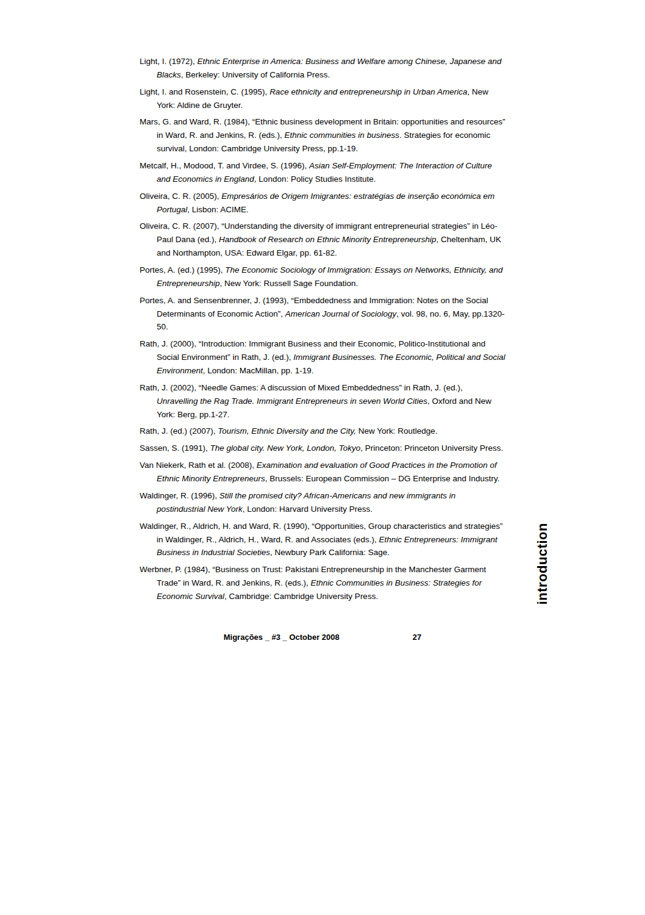Light, I. (1972), Ethnic Enterprise in America: Business and Welfare among Chinese, Japanese and Blacks, Berkeley: University of California Press.
Light, I. and Rosenstein, C. (1995), Race ethnicity and entrepreneurship in Urban America, New York: Aldine de Gruyter.
Mars, G. and Ward, R. (1984), “Ethnic business development in Britain: opportunities and resources” in Ward, R. and Jenkins, R. (eds.), Ethnic communities in business. Strategies for economic survival, London: Cambridge University Press, pp.1-19.
Metcalf, H., Modood, T. and Virdee, S. (1996), Asian Self-Employment: The Interaction of Culture and Economics in England, London: Policy Studies Institute.
Oliveira, C. R. (2005), Empresários de Origem Imigrantes: estratégias de inserção económica em Portugal, Lisbon: ACIME.
Oliveira, C. R. (2007), “Understanding the diversity of immigrant entrepreneurial strategies” in Léo-Paul Dana (ed.), Handbook of Research on Ethnic Minority Entrepreneurship, Cheltenham, UK and Northampton, USA: Edward Elgar, pp. 61-82.
Portes, A. (ed.) (1995), The Economic Sociology of Immigration: Essays on Networks, Ethnicity, and Entrepreneurship, New York: Russell Sage Foundation.
Portes, A. and Sensenbrenner, J. (1993), “Embeddedness and Immigration: Notes on the Social Determinants of Economic Action”, American Journal of Sociology, vol. 98, no. 6, May, pp.1320-50.
Rath, J. (2000), “Introduction: Immigrant Business and their Economic, Politico-Institutional and Social Environment” in Rath, J. (ed.), Immigrant Businesses. The Economic, Political and Social Environment, London: MacMillan, pp. 1-19.
Rath, J. (2002), “Needle Games: A discussion of Mixed Embeddedness” in Rath, J. (ed.), Unravelling the Rag Trade. Immigrant Entrepreneurs in seven World Cities, Oxford and New York: Berg, pp.1-27.
Rath, J. (ed.) (2007), Tourism, Ethnic Diversity and the City, New York: Routledge.
Sassen, S. (1991), The global city. New York, London, Tokyo, Princeton: Princeton University Press.
Van Niekerk, Rath et al. (2008), Examination and evaluation of Good Practices in the Promotion of Ethnic Minority Entrepreneurs, Brussels: European Commission – DG Enterprise and Industry.
Waldinger, R. (1996), Still the promised city? African-Americans and new immigrants in postindustrial New York, London: Harvard University Press.
Waldinger, R., Aldrich, H. and Ward, R. (1990), “Opportunities, Group characteristics and strategies” in Waldinger, R., Aldrich, H., Ward, R. and Associates (eds.), Ethnic Entrepreneurs: Immigrant Business in Industrial Societies, Newbury Park California: Sage.
Werbner, P. (1984), “Business on Trust: Pakistani Entrepreneurship in the Manchester Garment Trade” in Ward, R. and Jenkins, R. (eds.), Ethnic Communities in Business: Strategies for Economic Survival, Cambridge: Cambridge University Press.
introduction
Migrações _ #3 _ October 200827